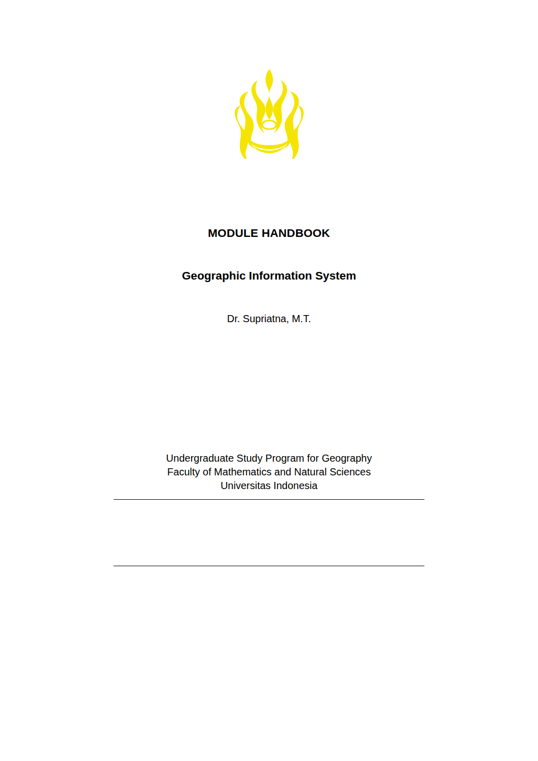MODULE HANDBOOK
Geographic Information System
Dr. Supriatna, M.T.
Undergraduate Study Program for Geography
Faculty of Mathematics and Natural Sciences
Universitas Indonesia